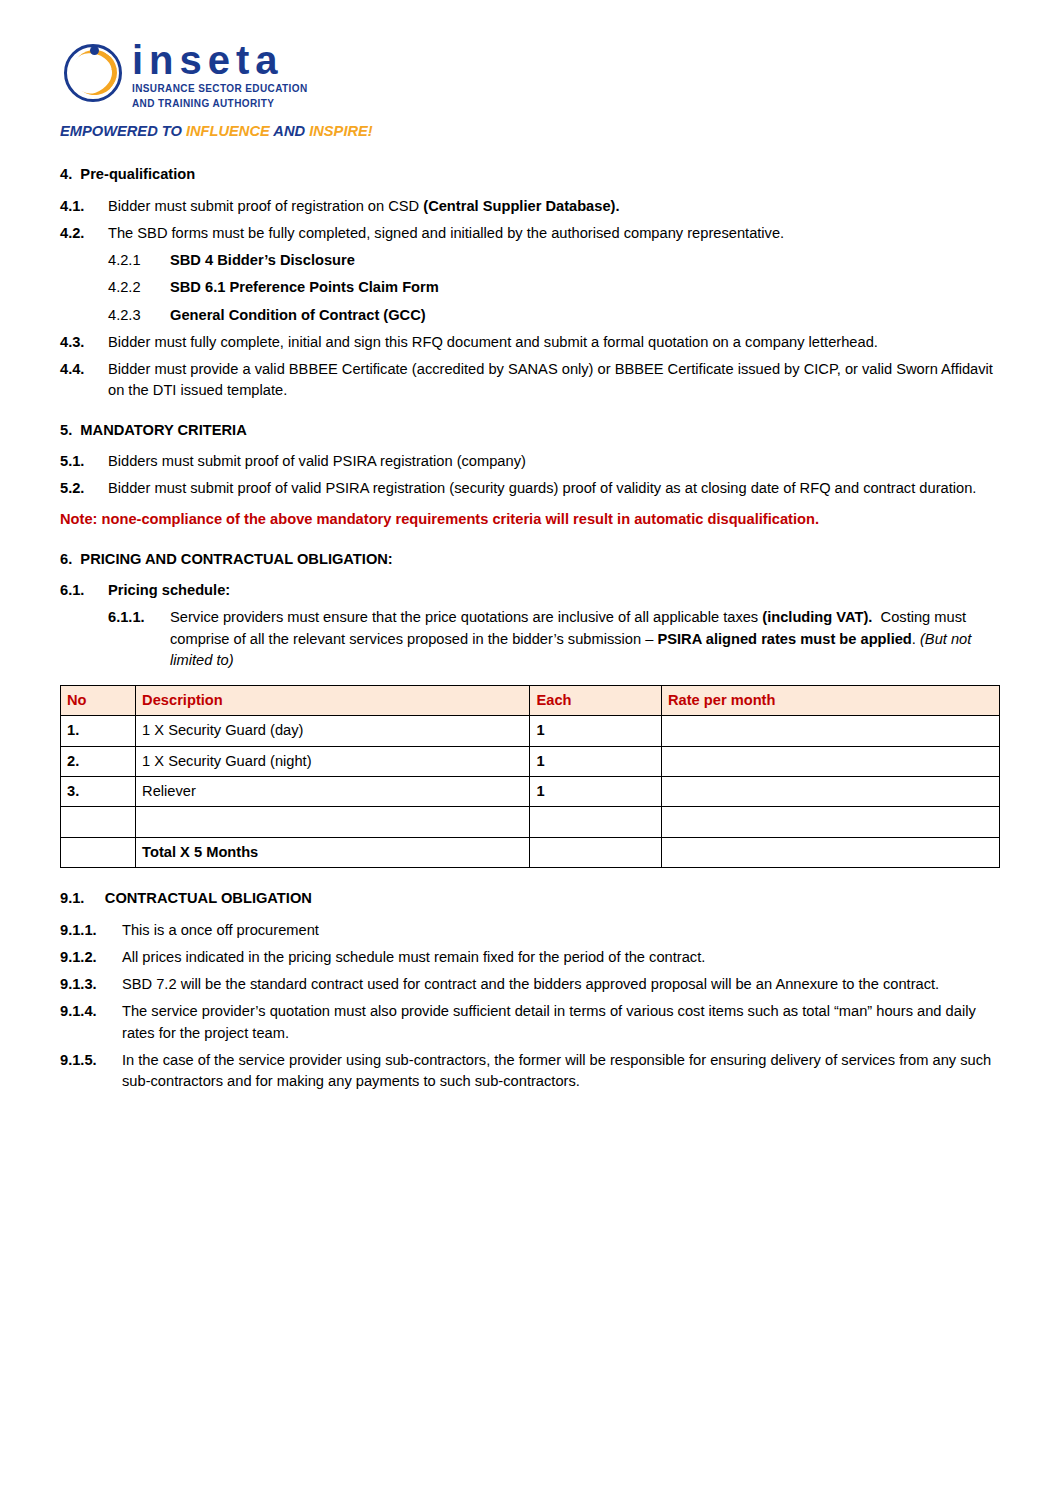inseta
INSURANCE SECTOR EDUCATION
AND TRAINING AUTHORITY
EMPOWERED TO INFLUENCE AND INSPIRE!
4. Pre-qualification
4.1.
Bidder must submit proof of registration on CSD (Central Supplier Database).
4.2.
The SBD forms must be fully completed, signed and initialled by the authorised company representative.
4.2.1
SBD 4 Bidder’s Disclosure
4.2.2
SBD 6.1 Preference Points Claim Form
4.2.3
General Condition of Contract (GCC)
4.3.
Bidder must fully complete, initial and sign this RFQ document and submit a formal quotation on a company letterhead.
4.4.
Bidder must provide a valid BBBEE Certificate (accredited by SANAS only) or BBBEE Certificate issued by CICP, or valid Sworn Affidavit on the DTI issued template.
5. MANDATORY CRITERIA
5.1.
Bidders must submit proof of valid PSIRA registration (company)
5.2.
Bidder must submit proof of valid PSIRA registration (security guards) proof of validity as at closing date of RFQ and contract duration.
Note: none-compliance of the above mandatory requirements criteria will result in automatic disqualification.
6. PRICING AND CONTRACTUAL OBLIGATION:
6.1.
Pricing schedule:
6.1.1.
Service providers must ensure that the price quotations are inclusive of all applicable taxes (including VAT). Costing must comprise of all the relevant services proposed in the bidder’s submission – PSIRA aligned rates must be applied. (But not limited to)
| No | Description | Each | Rate per month |
| --- | --- | --- | --- |
| 1. | 1 X Security Guard (day) | 1 | |
| 2. | 1 X Security Guard (night) | 1 | |
| 3. | Reliever | 1 | |
| | Total X 5 Months | | |
9.1. CONTRACTUAL OBLIGATION
9.1.1.
This is a once off procurement
9.1.2.
All prices indicated in the pricing schedule must remain fixed for the period of the contract.
9.1.3.
SBD 7.2 will be the standard contract used for contract and the bidders approved proposal will be an Annexure to the contract.
9.1.4.
The service provider’s quotation must also provide sufficient detail in terms of various cost items such as total “man” hours and daily rates for the project team.
9.1.5.
In the case of the service provider using sub-contractors, the former will be responsible for ensuring delivery of services from any such sub-contractors and for making any payments to such sub-contractors.